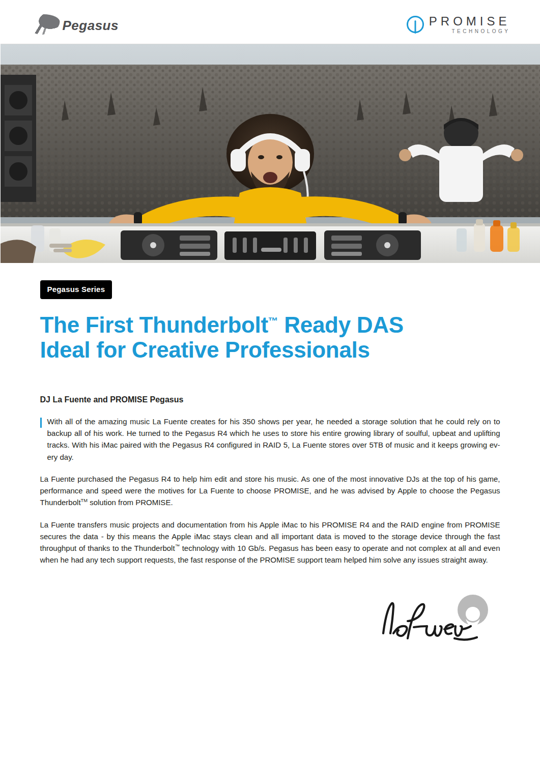Pegasus
PROMISE TECHNOLOGY
Pegasus Series
The First Thunderbolt™ Ready DAS
Ideal for Creative Professionals
DJ La Fuente and PROMISE Pegasus
With all of the amazing music La Fuente creates for his 350 shows per year, he needed a storage solution that he could rely on to backup all of his work. He turned to the Pegasus R4 which he uses to store his entire growing library of soulful, upbeat and uplifting tracks. With his iMac paired with the Pegasus R4 configured in RAID 5, La Fuente stores over 5TB of music and it keeps growing every day.
La Fuente purchased the Pegasus R4 to help him edit and store his music. As one of the most innovative DJs at the top of his game, performance and speed were the motives for La Fuente to choose PROMISE, and he was advised by Apple to choose the Pegasus ThunderboltTM solution from PROMISE.
La Fuente transfers music projects and documentation from his Apple iMac to his PROMISE R4 and the RAID engine from PROMISE secures the data - by this means the Apple iMac stays clean and all important data is moved to the storage device through the fast throughput of thanks to the Thunderbolt™ technology with 10 Gb/s. Pegasus has been easy to operate and not complex at all and even when he had any tech support requests, the fast response of the PROMISE support team helped him solve any issues straight away.